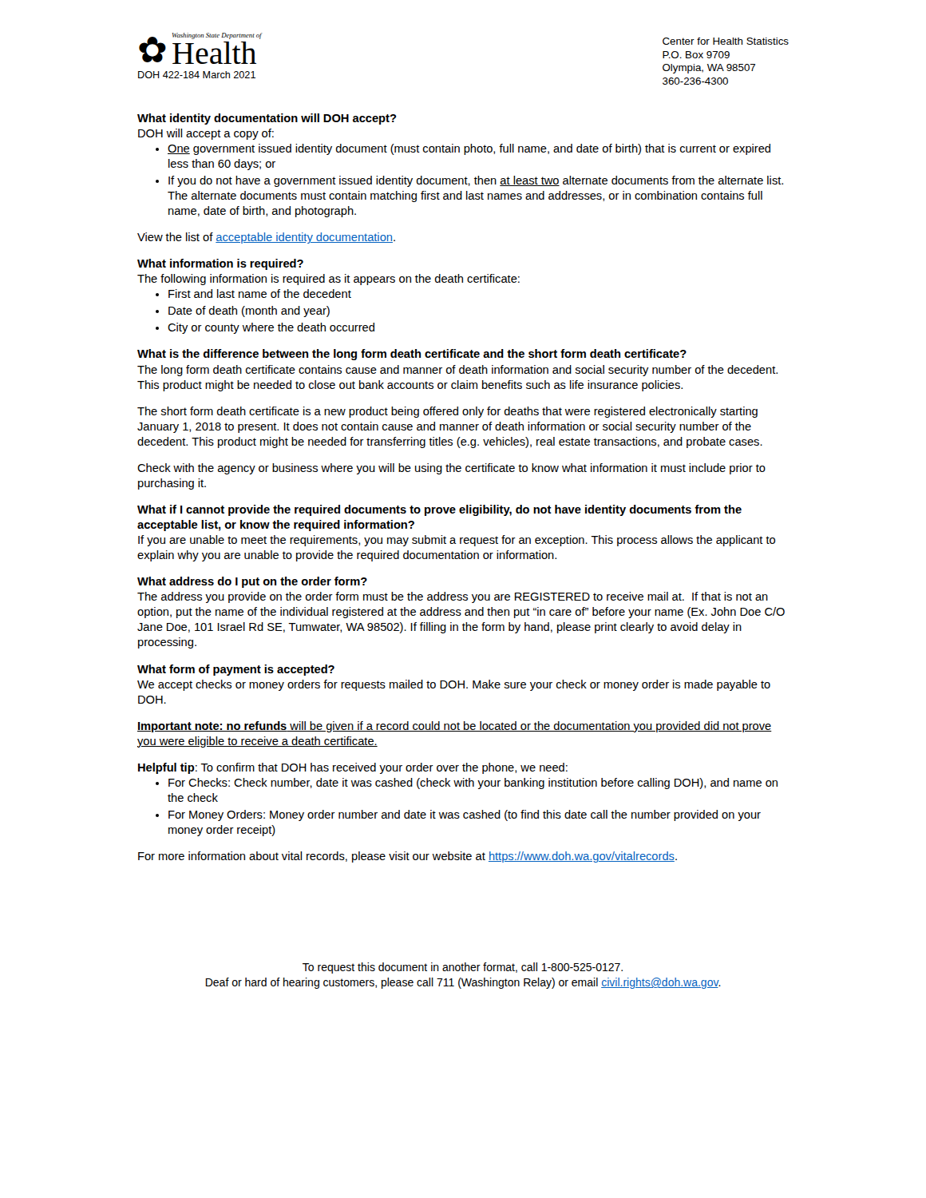✿ Washington State Department of Health
DOH 422-184 March 2021
Center for Health Statistics
P.O. Box 9709
Olympia, WA 98507
360-236-4300
What identity documentation will DOH accept?
DOH will accept a copy of:
One government issued identity document (must contain photo, full name, and date of birth) that is current or expired less than 60 days; or
If you do not have a government issued identity document, then at least two alternate documents from the alternate list. The alternate documents must contain matching first and last names and addresses, or in combination contains full name, date of birth, and photograph.
View the list of acceptable identity documentation.
What information is required?
The following information is required as it appears on the death certificate:
First and last name of the decedent
Date of death (month and year)
City or county where the death occurred
What is the difference between the long form death certificate and the short form death certificate?
The long form death certificate contains cause and manner of death information and social security number of the decedent. This product might be needed to close out bank accounts or claim benefits such as life insurance policies.
The short form death certificate is a new product being offered only for deaths that were registered electronically starting January 1, 2018 to present. It does not contain cause and manner of death information or social security number of the decedent. This product might be needed for transferring titles (e.g. vehicles), real estate transactions, and probate cases.
Check with the agency or business where you will be using the certificate to know what information it must include prior to purchasing it.
What if I cannot provide the required documents to prove eligibility, do not have identity documents from the acceptable list, or know the required information?
If you are unable to meet the requirements, you may submit a request for an exception. This process allows the applicant to explain why you are unable to provide the required documentation or information.
What address do I put on the order form?
The address you provide on the order form must be the address you are REGISTERED to receive mail at. If that is not an option, put the name of the individual registered at the address and then put “in care of” before your name (Ex. John Doe C/O Jane Doe, 101 Israel Rd SE, Tumwater, WA 98502). If filling in the form by hand, please print clearly to avoid delay in processing.
What form of payment is accepted?
We accept checks or money orders for requests mailed to DOH. Make sure your check or money order is made payable to DOH.
Important note: no refunds will be given if a record could not be located or the documentation you provided did not prove you were eligible to receive a death certificate.
Helpful tip: To confirm that DOH has received your order over the phone, we need:
For Checks: Check number, date it was cashed (check with your banking institution before calling DOH), and name on the check
For Money Orders: Money order number and date it was cashed (to find this date call the number provided on your money order receipt)
For more information about vital records, please visit our website at https://www.doh.wa.gov/vitalrecords.
To request this document in another format, call 1-800-525-0127.
Deaf or hard of hearing customers, please call 711 (Washington Relay) or email civil.rights@doh.wa.gov.